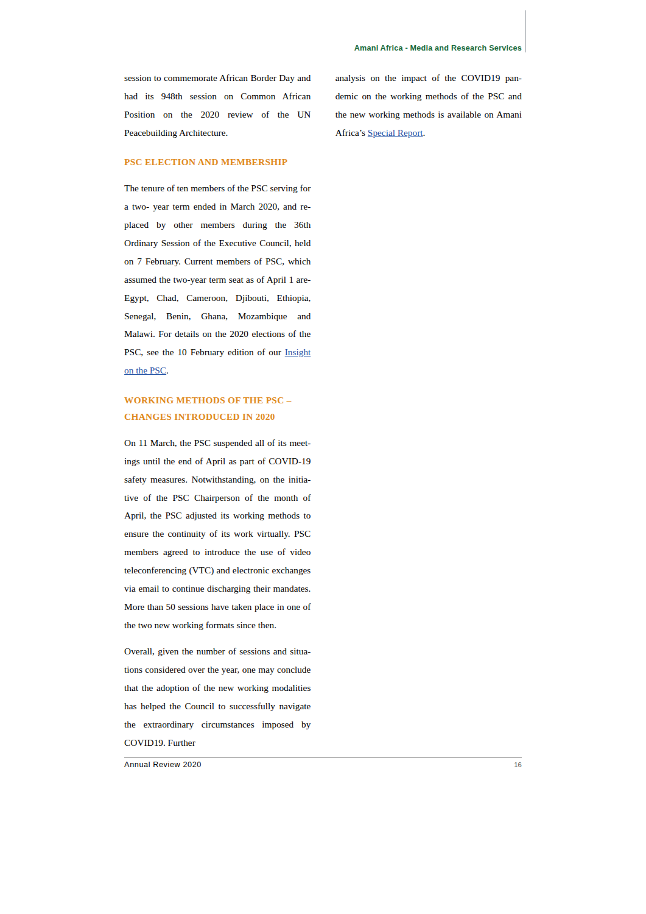Amani Africa - Media and Research Services
session to commemorate African Border Day and had its 948th session on Common African Position on the 2020 review of the UN Peacebuilding Architecture.
PSC Election and Membership
The tenure of ten members of the PSC serving for a two- year term ended in March 2020, and replaced by other members during the 36th Ordinary Session of the Executive Council, held on 7 February. Current members of PSC, which assumed the two-year term seat as of April 1 are- Egypt, Chad, Cameroon, Djibouti, Ethiopia, Senegal, Benin, Ghana, Mozambique and Malawi. For details on the 2020 elections of the PSC, see the 10 February edition of our Insight on the PSC.
Working Methods of the PSC – Changes Introduced in 2020
On 11 March, the PSC suspended all of its meetings until the end of April as part of COVID-19 safety measures. Notwithstanding, on the initiative of the PSC Chairperson of the month of April, the PSC adjusted its working methods to ensure the continuity of its work virtually. PSC members agreed to introduce the use of video teleconferencing (VTC) and electronic exchanges via email to continue discharging their mandates. More than 50 sessions have taken place in one of the two new working formats since then.
Overall, given the number of sessions and situations considered over the year, one may conclude that the adoption of the new working modalities has helped the Council to successfully navigate the extraordinary circumstances imposed by COVID19. Further
analysis on the impact of the COVID19 pandemic on the working methods of the PSC and the new working methods is available on Amani Africa’s Special Report.
Annual Review 2020
16